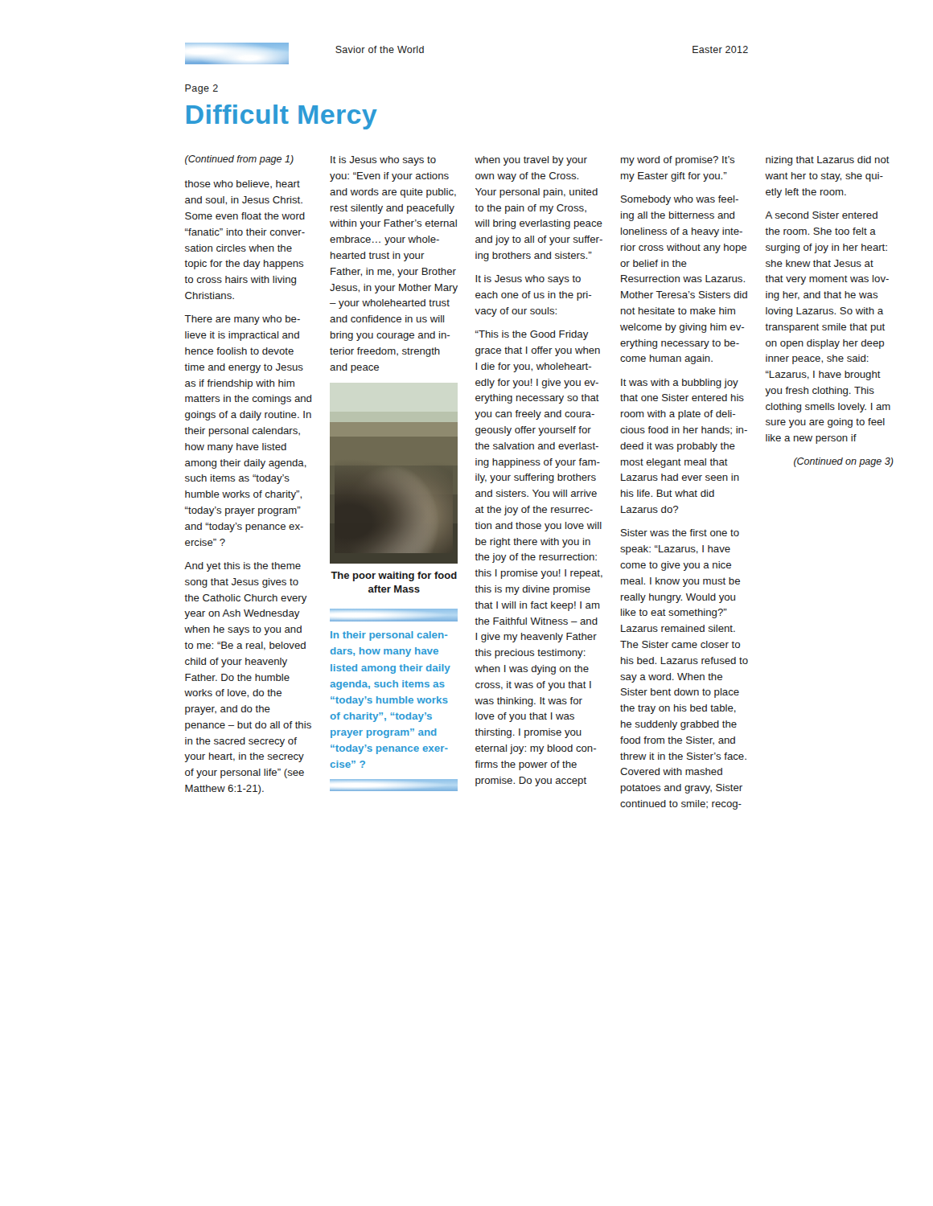Savior of the World
Easter 2012
Page 2
Difficult Mercy
(Continued from page 1)
those who believe, heart and soul, in Jesus Christ. Some even float the word “fanatic” into their conversation circles when the topic for the day happens to cross hairs with living Christians.
There are many who believe it is impractical and hence foolish to devote time and energy to Jesus as if friendship with him matters in the comings and goings of a daily routine. In their personal calendars, how many have listed among their daily agenda, such items as “today’s humble works of charity”, “today’s prayer program” and “today’s penance exercise” ?
And yet this is the theme song that Jesus gives to the Catholic Church every year on Ash Wednesday when he says to you and to me: “Be a real, beloved child of your heavenly Father. Do the humble works of love, do the prayer, and do the penance – but do all of this in the sacred secrecy of your heart, in the secrecy of your personal life” (see Matthew 6:1-21).
It is Jesus who says to you: “Even if your actions and words are quite public, rest silently and peacefully within your Father’s eternal embrace… your wholehearted trust in your Father, in me, your Brother Jesus, in your Mother Mary – your wholehearted trust and confidence in us will bring you courage and interior freedom, strength and peace
The poor waiting for food after Mass
In their personal calendars, how many have listed among their daily agenda, such items as “today’s humble works of charity”, “today’s prayer program” and “today’s penance exercise” ?
when you travel by your own way of the Cross. Your personal pain, united to the pain of my Cross, will bring everlasting peace and joy to all of your suffering brothers and sisters.”
It is Jesus who says to each one of us in the privacy of our souls:
“This is the Good Friday grace that I offer you when I die for you, wholeheartedly for you! I give you everything necessary so that you can freely and courageously offer yourself for the salvation and everlasting happiness of your family, your suffering brothers and sisters. You will arrive at the joy of the resurrection and those you love will be right there with you in the joy of the resurrection: this I promise you! I repeat, this is my divine promise that I will in fact keep! I am the Faithful Witness – and I give my heavenly Father this precious testimony: when I was dying on the cross, it was of you that I was thinking. It was for love of you that I was thirsting. I promise you eternal joy: my blood confirms the power of the promise. Do you accept my word of promise? It’s my Easter gift for you.”
Somebody who was feeling all the bitterness and loneliness of a heavy interior cross without any hope or belief in the Resurrection was Lazarus. Mother Teresa’s Sisters did not hesitate to make him welcome by giving him everything necessary to become human again.
It was with a bubbling joy that one Sister entered his room with a plate of delicious food in her hands; indeed it was probably the most elegant meal that Lazarus had ever seen in his life. But what did Lazarus do?
Sister was the first one to speak: “Lazarus, I have come to give you a nice meal. I know you must be really hungry. Would you like to eat something?” Lazarus remained silent. The Sister came closer to his bed. Lazarus refused to say a word. When the Sister bent down to place the tray on his bed table, he suddenly grabbed the food from the Sister, and threw it in the Sister’s face. Covered with mashed potatoes and gravy, Sister continued to smile; recognizing that Lazarus did not want her to stay, she quietly left the room.
A second Sister entered the room. She too felt a surging of joy in her heart: she knew that Jesus at that very moment was loving her, and that he was loving Lazarus. So with a transparent smile that put on open display her deep inner peace, she said: “Lazarus, I have brought you fresh clothing. This clothing smells lovely. I am sure you are going to feel like a new person if
(Continued on page 3)